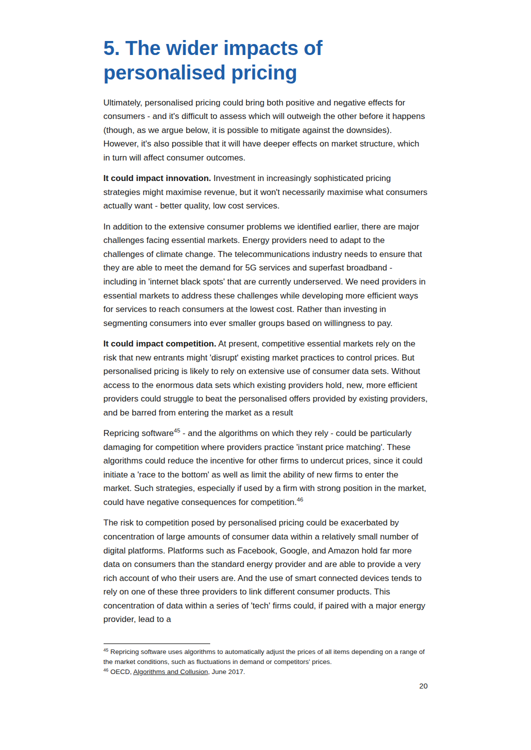5. The wider impacts of personalised pricing
Ultimately, personalised pricing could bring both positive and negative effects for consumers - and it's difficult to assess which will outweigh the other before it happens (though, as we argue below, it is possible to mitigate against the downsides). However, it's also possible that it will have deeper effects on market structure, which in turn will affect consumer outcomes.
It could impact innovation. Investment in increasingly sophisticated pricing strategies might maximise revenue, but it won't necessarily maximise what consumers actually want - better quality, low cost services.
In addition to the extensive consumer problems we identified earlier, there are major challenges facing essential markets. Energy providers need to adapt to the challenges of climate change. The telecommunications industry needs to ensure that they are able to meet the demand for 5G services and superfast broadband - including in 'internet black spots' that are currently underserved. We need providers in essential markets to address these challenges while developing more efficient ways for services to reach consumers at the lowest cost. Rather than investing in segmenting consumers into ever smaller groups based on willingness to pay.
It could impact competition. At present, competitive essential markets rely on the risk that new entrants might 'disrupt' existing market practices to control prices. But personalised pricing is likely to rely on extensive use of consumer data sets. Without access to the enormous data sets which existing providers hold, new, more efficient providers could struggle to beat the personalised offers provided by existing providers, and be barred from entering the market as a result
Repricing software45 - and the algorithms on which they rely - could be particularly damaging for competition where providers practice 'instant price matching'. These algorithms could reduce the incentive for other firms to undercut prices, since it could initiate a 'race to the bottom' as well as limit the ability of new firms to enter the market. Such strategies, especially if used by a firm with strong position in the market, could have negative consequences for competition.46
The risk to competition posed by personalised pricing could be exacerbated by concentration of large amounts of consumer data within a relatively small number of digital platforms. Platforms such as Facebook, Google, and Amazon hold far more data on consumers than the standard energy provider and are able to provide a very rich account of who their users are. And the use of smart connected devices tends to rely on one of these three providers to link different consumer products. This concentration of data within a series of 'tech' firms could, if paired with a major energy provider, lead to a
45 Repricing software uses algorithms to automatically adjust the prices of all items depending on a range of the market conditions, such as fluctuations in demand or competitors' prices.
46 OECD, Algorithms and Collusion, June 2017.
20